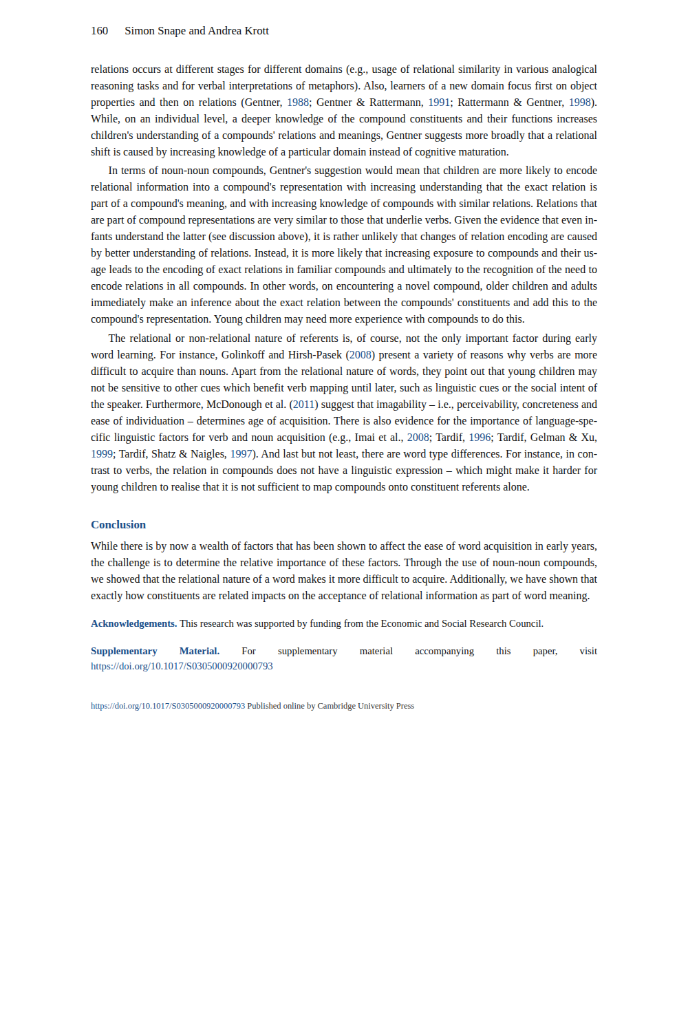160 Simon Snape and Andrea Krott
relations occurs at different stages for different domains (e.g., usage of relational similarity in various analogical reasoning tasks and for verbal interpretations of metaphors). Also, learners of a new domain focus first on object properties and then on relations (Gentner, 1988; Gentner & Rattermann, 1991; Rattermann & Gentner, 1998). While, on an individual level, a deeper knowledge of the compound constituents and their functions increases children's understanding of a compounds' relations and meanings, Gentner suggests more broadly that a relational shift is caused by increasing knowledge of a particular domain instead of cognitive maturation.
In terms of noun-noun compounds, Gentner's suggestion would mean that children are more likely to encode relational information into a compound's representation with increasing understanding that the exact relation is part of a compound's meaning, and with increasing knowledge of compounds with similar relations. Relations that are part of compound representations are very similar to those that underlie verbs. Given the evidence that even infants understand the latter (see discussion above), it is rather unlikely that changes of relation encoding are caused by better understanding of relations. Instead, it is more likely that increasing exposure to compounds and their usage leads to the encoding of exact relations in familiar compounds and ultimately to the recognition of the need to encode relations in all compounds. In other words, on encountering a novel compound, older children and adults immediately make an inference about the exact relation between the compounds' constituents and add this to the compound's representation. Young children may need more experience with compounds to do this.
The relational or non-relational nature of referents is, of course, not the only important factor during early word learning. For instance, Golinkoff and Hirsh-Pasek (2008) present a variety of reasons why verbs are more difficult to acquire than nouns. Apart from the relational nature of words, they point out that young children may not be sensitive to other cues which benefit verb mapping until later, such as linguistic cues or the social intent of the speaker. Furthermore, McDonough et al. (2011) suggest that imagability – i.e., perceivability, concreteness and ease of individuation – determines age of acquisition. There is also evidence for the importance of language-specific linguistic factors for verb and noun acquisition (e.g., Imai et al., 2008; Tardif, 1996; Tardif, Gelman & Xu, 1999; Tardif, Shatz & Naigles, 1997). And last but not least, there are word type differences. For instance, in contrast to verbs, the relation in compounds does not have a linguistic expression – which might make it harder for young children to realise that it is not sufficient to map compounds onto constituent referents alone.
Conclusion
While there is by now a wealth of factors that has been shown to affect the ease of word acquisition in early years, the challenge is to determine the relative importance of these factors. Through the use of noun-noun compounds, we showed that the relational nature of a word makes it more difficult to acquire. Additionally, we have shown that exactly how constituents are related impacts on the acceptance of relational information as part of word meaning.
Acknowledgements. This research was supported by funding from the Economic and Social Research Council.
Supplementary Material. For supplementary material accompanying this paper, visit https://doi.org/10.1017/S0305000920000793
https://doi.org/10.1017/S0305000920000793 Published online by Cambridge University Press